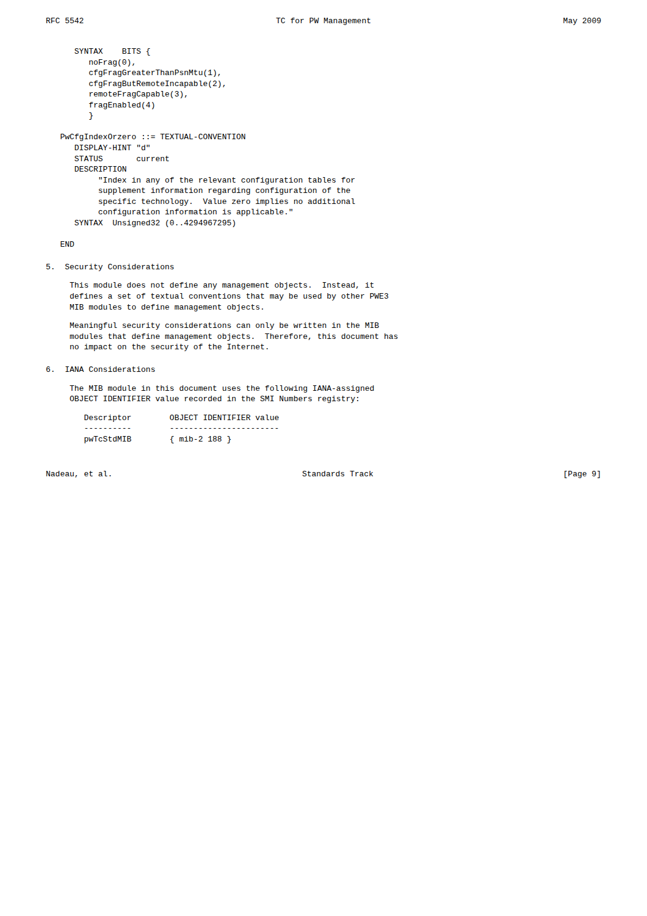RFC 5542 TC for PW Management May 2009
      SYNTAX    BITS {
         noFrag(0),
         cfgFragGreaterThanPsnMtu(1),
         cfgFragButRemoteIncapable(2),
         remoteFragCapable(3),
         fragEnabled(4)
         }

   PwCfgIndexOrzero ::= TEXTUAL-CONVENTION
      DISPLAY-HINT "d"
      STATUS       current
      DESCRIPTION
           "Index in any of the relevant configuration tables for
           supplement information regarding configuration of the
           specific technology.  Value zero implies no additional
           configuration information is applicable."
      SYNTAX  Unsigned32 (0..4294967295)

   END
5. Security Considerations
This module does not define any management objects. Instead, it defines a set of textual conventions that may be used by other PWE3 MIB modules to define management objects.
Meaningful security considerations can only be written in the MIB modules that define management objects. Therefore, this document has no impact on the security of the Internet.
6. IANA Considerations
The MIB module in this document uses the following IANA-assigned OBJECT IDENTIFIER value recorded in the SMI Numbers registry:
        Descriptor        OBJECT IDENTIFIER value
        ----------        -----------------------
        pwTcStdMIB        { mib-2 188 }
Nadeau, et al. Standards Track [Page 9]